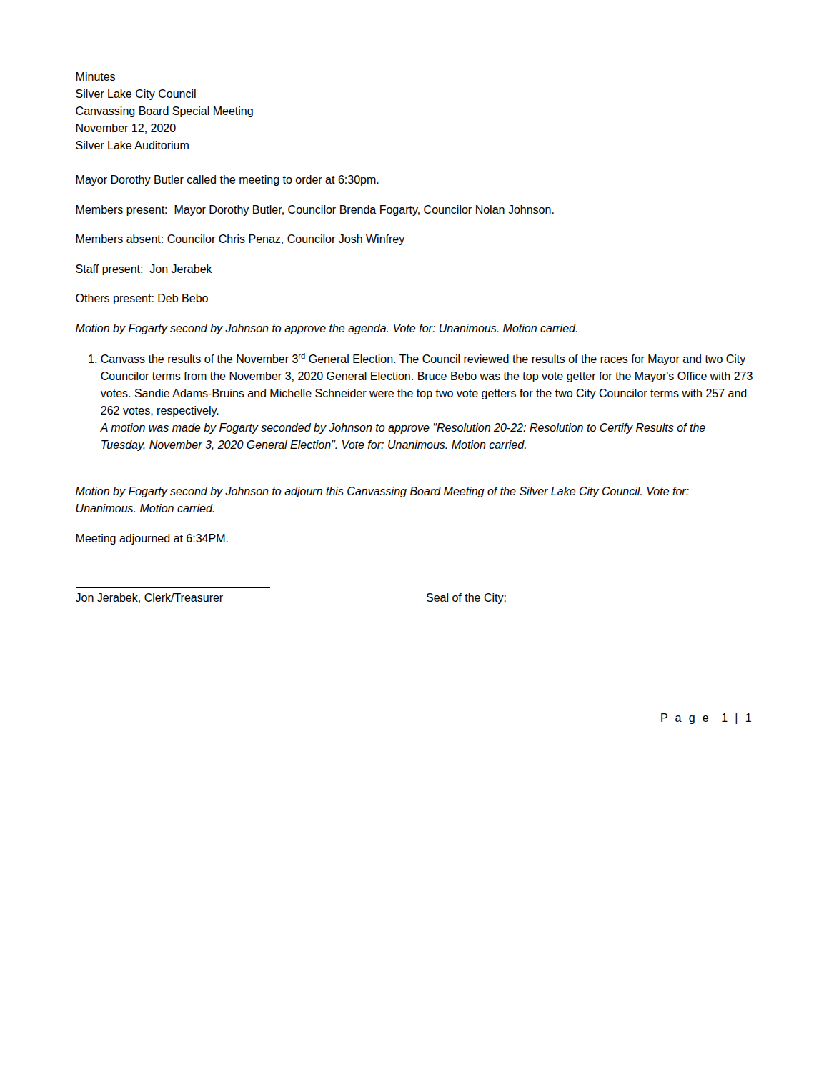Minutes
Silver Lake City Council
Canvassing Board Special Meeting
November 12, 2020
Silver Lake Auditorium
Mayor Dorothy Butler called the meeting to order at 6:30pm.
Members present: Mayor Dorothy Butler, Councilor Brenda Fogarty, Councilor Nolan Johnson.
Members absent: Councilor Chris Penaz, Councilor Josh Winfrey
Staff present: Jon Jerabek
Others present: Deb Bebo
Motion by Fogarty second by Johnson to approve the agenda. Vote for: Unanimous. Motion carried.
Canvass the results of the November 3rd General Election. The Council reviewed the results of the races for Mayor and two City Councilor terms from the November 3, 2020 General Election. Bruce Bebo was the top vote getter for the Mayor's Office with 273 votes. Sandie Adams-Bruins and Michelle Schneider were the top two vote getters for the two City Councilor terms with 257 and 262 votes, respectively.
A motion was made by Fogarty seconded by Johnson to approve "Resolution 20-22: Resolution to Certify Results of the Tuesday, November 3, 2020 General Election". Vote for: Unanimous. Motion carried.
Motion by Fogarty second by Johnson to adjourn this Canvassing Board Meeting of the Silver Lake City Council. Vote for: Unanimous. Motion carried.
Meeting adjourned at 6:34PM.
Jon Jerabek, Clerk/Treasurer
Seal of the City:
P a g e 1 | 1